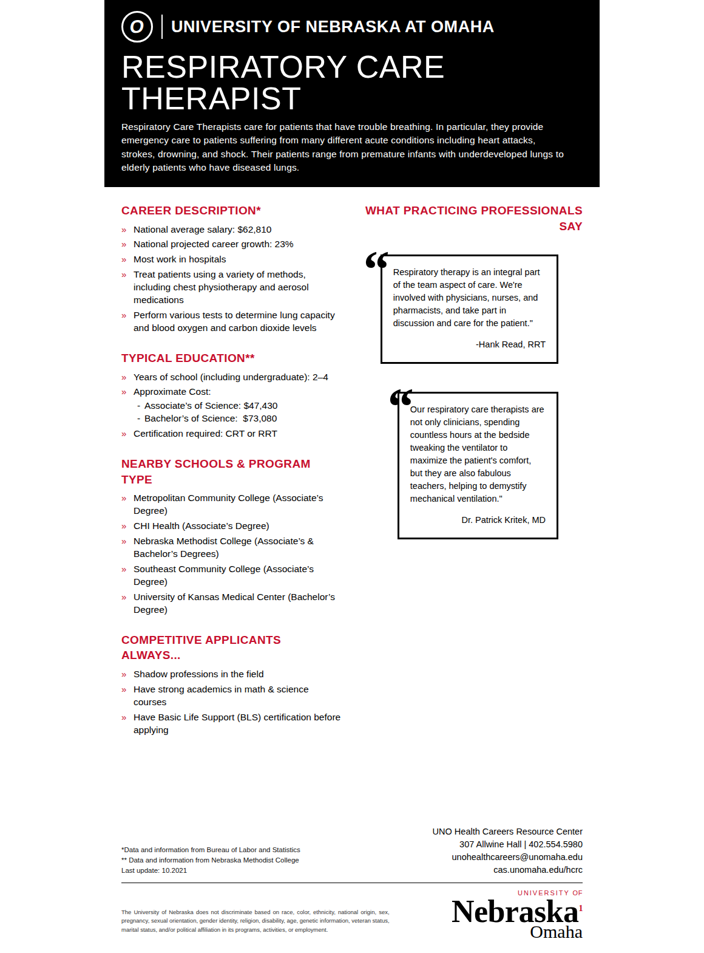O
University of Nebraska at Omaha
Respiratory Care Therapist
Respiratory Care Therapists care for patients that have trouble breathing. In particular, they provide emergency care to patients suffering from many different acute conditions including heart attacks, strokes, drowning, and shock. Their patients range from premature infants with underdeveloped lungs to elderly patients who have diseased lungs.
Career Description*
National average salary: $62,810
National projected career growth: 23%
Most work in hospitals
Treat patients using a variety of methods, including chest physiotherapy and aerosol medications
Perform various tests to determine lung capacity and blood oxygen and carbon dioxide levels
Typical Education**
Years of school (including undergraduate): 2–4
Approximate Cost:
Associate’s of Science: $47,430
Bachelor’s of Science: $73,080
Certification required: CRT or RRT
Nearby Schools & Program Type
Metropolitan Community College (Associate’s Degree)
CHI Health (Associate’s Degree)
Nebraska Methodist College (Associate’s & Bachelor’s Degrees)
Southeast Community College (Associate’s Degree)
University of Kansas Medical Center (Bachelor’s Degree)
Competitive Applicants Always...
Shadow professions in the field
Have strong academics in math & science courses
Have Basic Life Support (BLS) certification before applying
What Practicing Professionals Say
“
Respiratory therapy is an integral part of the team aspect of care. We're involved with physicians, nurses, and pharmacists, and take part in discussion and care for the patient."
-Hank Read, RRT
“
Our respiratory care therapists are not only clinicians, spending countless hours at the bedside tweaking the ventilator to maximize the patient's comfort, but they are also fabulous teachers, helping to demystify mechanical ventilation."
Dr. Patrick Kritek, MD
*Data and information from Bureau of Labor and Statistics
** Data and information from Nebraska Methodist College
Last update: 10.2021
UNO Health Careers Resource Center
307 Allwine Hall | 402.554.5980
unohealthcareers@unomaha.edu
cas.unomaha.edu/hcrc
The University of Nebraska does not discriminate based on race, color, ethnicity, national origin, sex, pregnancy, sexual orientation, gender identity, religion, disability, age, genetic information, veteran status, marital status, and/or political affiliation in its programs, activities, or employment.
University of Nebraska1 Omaha